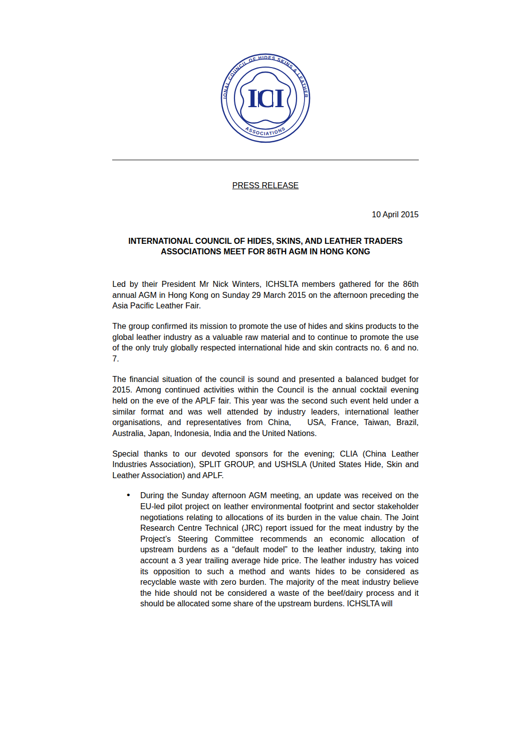INTERNATIONAL COUNCIL OF HIDES SKINS & LEATHER TRADERS ASSOCIATIONS ICI
PRESS RELEASE
10 April 2015
INTERNATIONAL COUNCIL OF HIDES, SKINS, AND LEATHER TRADERS ASSOCIATIONS MEET FOR 86TH AGM IN HONG KONG
Led by their President Mr Nick Winters, ICHSLTA members gathered for the 86th annual AGM in Hong Kong on Sunday 29 March 2015 on the afternoon preceding the Asia Pacific Leather Fair.
The group confirmed its mission to promote the use of hides and skins products to the global leather industry as a valuable raw material and to continue to promote the use of the only truly globally respected international hide and skin contracts no. 6 and no. 7.
The financial situation of the council is sound and presented a balanced budget for 2015. Among continued activities within the Council is the annual cocktail evening held on the eve of the APLF fair. This year was the second such event held under a similar format and was well attended by industry leaders, international leather organisations, and representatives from China, USA, France, Taiwan, Brazil, Australia, Japan, Indonesia, India and the United Nations.
Special thanks to our devoted sponsors for the evening; CLIA (China Leather Industries Association), SPLIT GROUP, and USHSLA (United States Hide, Skin and Leather Association) and APLF.
During the Sunday afternoon AGM meeting, an update was received on the EU-led pilot project on leather environmental footprint and sector stakeholder negotiations relating to allocations of its burden in the value chain. The Joint Research Centre Technical (JRC) report issued for the meat industry by the Project’s Steering Committee recommends an economic allocation of upstream burdens as a “default model” to the leather industry, taking into account a 3 year trailing average hide price. The leather industry has voiced its opposition to such a method and wants hides to be considered as recyclable waste with zero burden. The majority of the meat industry believe the hide should not be considered a waste of the beef/dairy process and it should be allocated some share of the upstream burdens. ICHSLTA will